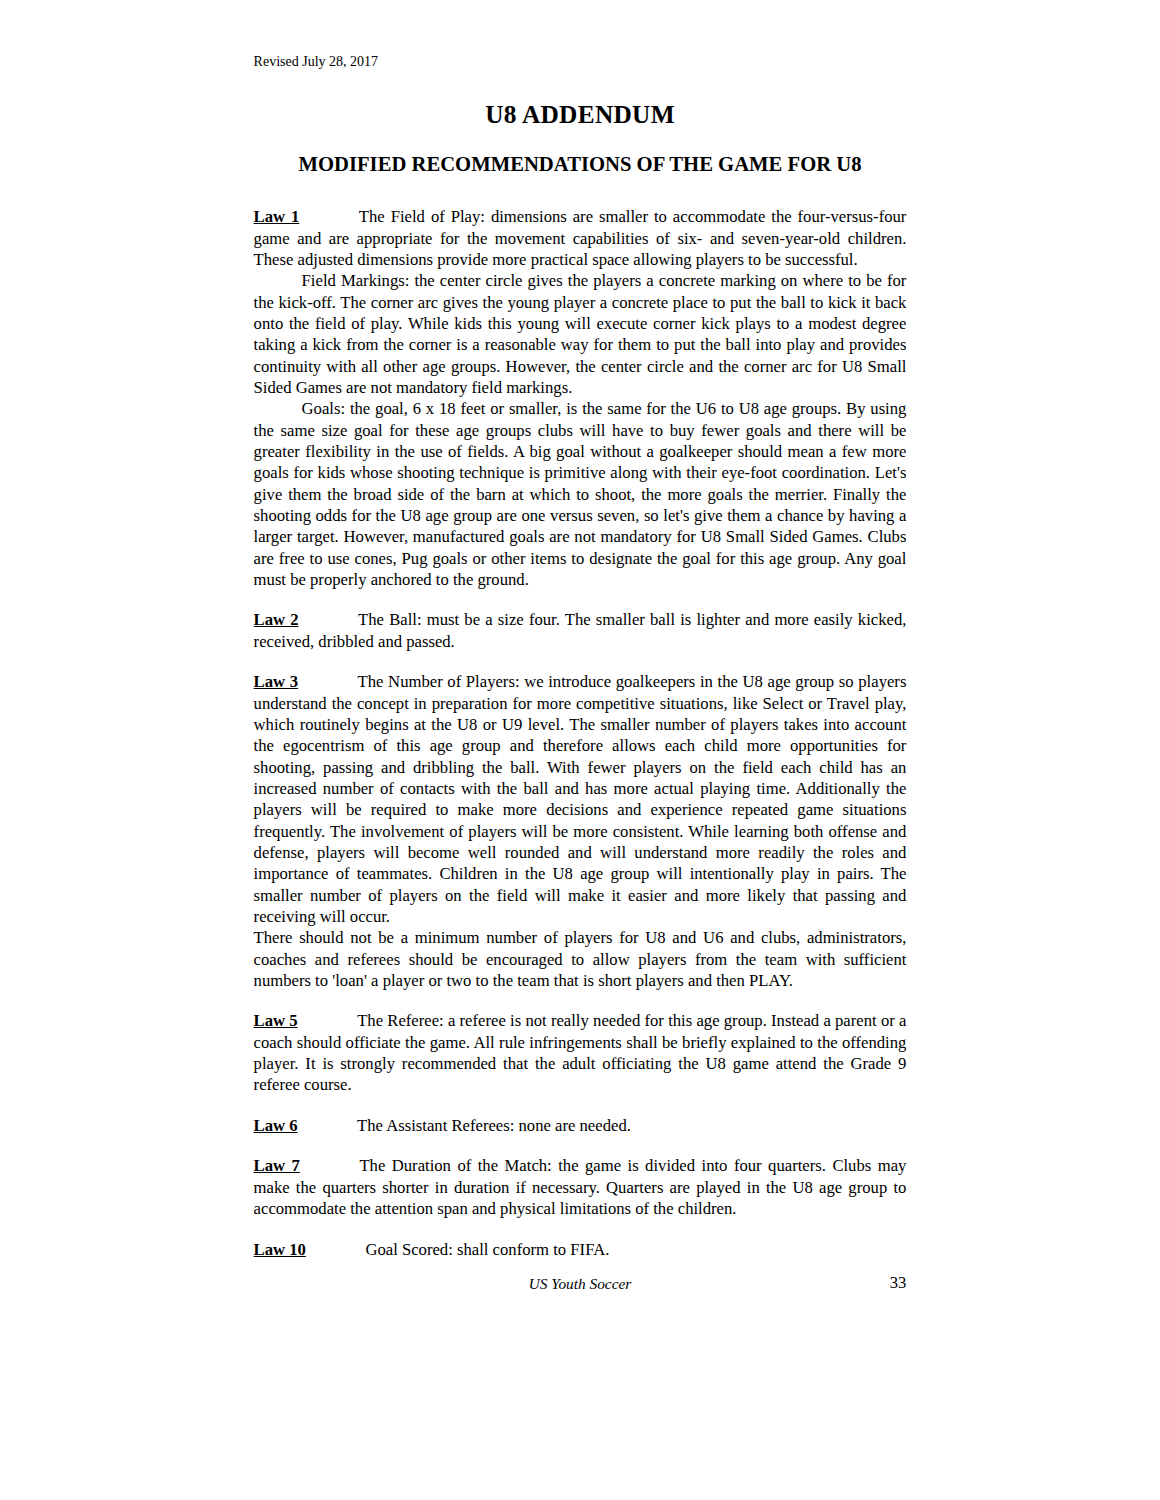Revised July 28, 2017
U8 ADDENDUM
MODIFIED RECOMMENDATIONS OF THE GAME FOR U8
Law 1 The Field of Play: dimensions are smaller to accommodate the four-versus-four game and are appropriate for the movement capabilities of six- and seven-year-old children. These adjusted dimensions provide more practical space allowing players to be successful.
Field Markings: the center circle gives the players a concrete marking on where to be for the kick-off. The corner arc gives the young player a concrete place to put the ball to kick it back onto the field of play. While kids this young will execute corner kick plays to a modest degree taking a kick from the corner is a reasonable way for them to put the ball into play and provides continuity with all other age groups. However, the center circle and the corner arc for U8 Small Sided Games are not mandatory field markings.
Goals: the goal, 6 x 18 feet or smaller, is the same for the U6 to U8 age groups. By using the same size goal for these age groups clubs will have to buy fewer goals and there will be greater flexibility in the use of fields. A big goal without a goalkeeper should mean a few more goals for kids whose shooting technique is primitive along with their eye-foot coordination. Let's give them the broad side of the barn at which to shoot, the more goals the merrier. Finally the shooting odds for the U8 age group are one versus seven, so let's give them a chance by having a larger target. However, manufactured goals are not mandatory for U8 Small Sided Games. Clubs are free to use cones, Pug goals or other items to designate the goal for this age group. Any goal must be properly anchored to the ground.
Law 2 The Ball: must be a size four. The smaller ball is lighter and more easily kicked, received, dribbled and passed.
Law 3 The Number of Players: we introduce goalkeepers in the U8 age group so players understand the concept in preparation for more competitive situations, like Select or Travel play, which routinely begins at the U8 or U9 level. The smaller number of players takes into account the egocentrism of this age group and therefore allows each child more opportunities for shooting, passing and dribbling the ball. With fewer players on the field each child has an increased number of contacts with the ball and has more actual playing time. Additionally the players will be required to make more decisions and experience repeated game situations frequently. The involvement of players will be more consistent. While learning both offense and defense, players will become well rounded and will understand more readily the roles and importance of teammates. Children in the U8 age group will intentionally play in pairs. The smaller number of players on the field will make it easier and more likely that passing and receiving will occur.
There should not be a minimum number of players for U8 and U6 and clubs, administrators, coaches and referees should be encouraged to allow players from the team with sufficient numbers to 'loan' a player or two to the team that is short players and then PLAY.
Law 5 The Referee: a referee is not really needed for this age group. Instead a parent or a coach should officiate the game. All rule infringements shall be briefly explained to the offending player. It is strongly recommended that the adult officiating the U8 game attend the Grade 9 referee course.
Law 6 The Assistant Referees: none are needed.
Law 7 The Duration of the Match: the game is divided into four quarters. Clubs may make the quarters shorter in duration if necessary. Quarters are played in the U8 age group to accommodate the attention span and physical limitations of the children.
Law 10 Goal Scored: shall conform to FIFA.
US Youth Soccer
33